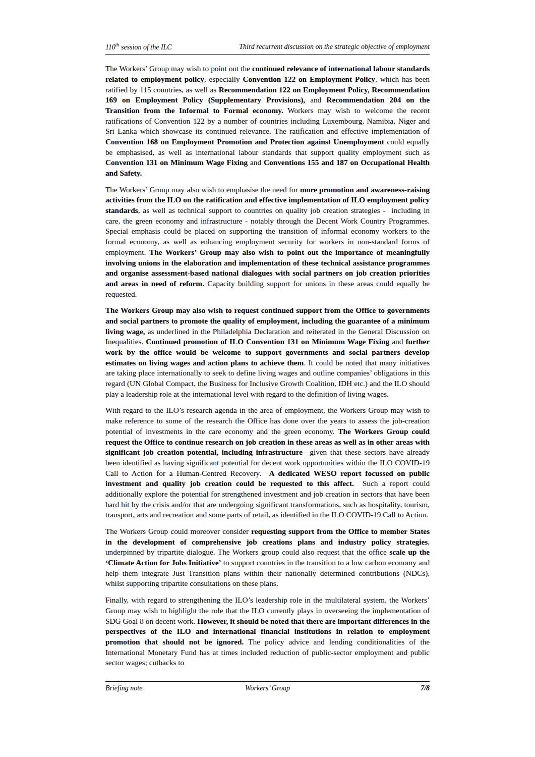110th session of the ILC
Third recurrent discussion on the strategic objective of employment
The Workers’ Group may wish to point out the continued relevance of international labour standards related to employment policy, especially Convention 122 on Employment Policy, which has been ratified by 115 countries, as well as Recommendation 122 on Employment Policy, Recommendation 169 on Employment Policy (Supplementary Provisions), and Recommendation 204 on the Transition from the Informal to Formal economy. Workers may wish to welcome the recent ratifications of Convention 122 by a number of countries including Luxembourg, Namibia, Niger and Sri Lanka which showcase its continued relevance. The ratification and effective implementation of Convention 168 on Employment Promotion and Protection against Unemployment could equally be emphasised, as well as international labour standards that support quality employment such as Convention 131 on Minimum Wage Fixing and Conventions 155 and 187 on Occupational Health and Safety.
The Workers’ Group may also wish to emphasise the need for more promotion and awareness-raising activities from the ILO on the ratification and effective implementation of ILO employment policy standards, as well as technical support to countries on quality job creation strategies - including in care, the green economy and infrastructure - notably through the Decent Work Country Programmes. Special emphasis could be placed on supporting the transition of informal economy workers to the formal economy, as well as enhancing employment security for workers in non-standard forms of employment. The Workers’ Group may also wish to point out the importance of meaningfully involving unions in the elaboration and implementation of these technical assistance programmes and organise assessment-based national dialogues with social partners on job creation priorities and areas in need of reform. Capacity building support for unions in these areas could equally be requested.
The Workers Group may also wish to request continued support from the Office to governments and social partners to promote the quality of employment, including the guarantee of a minimum living wage, as underlined in the Philadelphia Declaration and reiterated in the General Discussion on Inequalities. Continued promotion of ILO Convention 131 on Minimum Wage Fixing and further work by the office would be welcome to support governments and social partners develop estimates on living wages and action plans to achieve them. It could be noted that many initiatives are taking place internationally to seek to define living wages and outline companies’ obligations in this regard (UN Global Compact, the Business for Inclusive Growth Coalition, IDH etc.) and the ILO should play a leadership role at the international level with regard to the definition of living wages.
With regard to the ILO’s research agenda in the area of employment, the Workers Group may wish to make reference to some of the research the Office has done over the years to assess the job-creation potential of investments in the care economy and the green economy. The Workers Group could request the Office to continue research on job creation in these areas as well as in other areas with significant job creation potential, including infrastructure– given that these sectors have already been identified as having significant potential for decent work opportunities within the ILO COVID-19 Call to Action for a Human-Centred Recovery. A dedicated WESO report focussed on public investment and quality job creation could be requested to this affect. Such a report could additionally explore the potential for strengthened investment and job creation in sectors that have been hard hit by the crisis and/or that are undergoing significant transformations, such as hospitality, tourism, transport, arts and recreation and some parts of retail, as identified in the ILO COVID-19 Call to Action.
The Workers Group could moreover consider requesting support from the Office to member States in the development of comprehensive job creations plans and industry policy strategies, underpinned by tripartite dialogue. The Workers group could also request that the office scale up the ‘Climate Action for Jobs Initiative’ to support countries in the transition to a low carbon economy and help them integrate Just Transition plans within their nationally determined contributions (NDCs), whilst supporting tripartite consultations on these plans.
Finally, with regard to strengthening the ILO’s leadership role in the multilateral system, the Workers’ Group may wish to highlight the role that the ILO currently plays in overseeing the implementation of SDG Goal 8 on decent work. However, it should be noted that there are important differences in the perspectives of the ILO and international financial institutions in relation to employment promotion that should not be ignored. The policy advice and lending conditionalities of the International Monetary Fund has at times included reduction of public-sector employment and public sector wages; cutbacks to
Briefing note
Workers’ Group
7/8